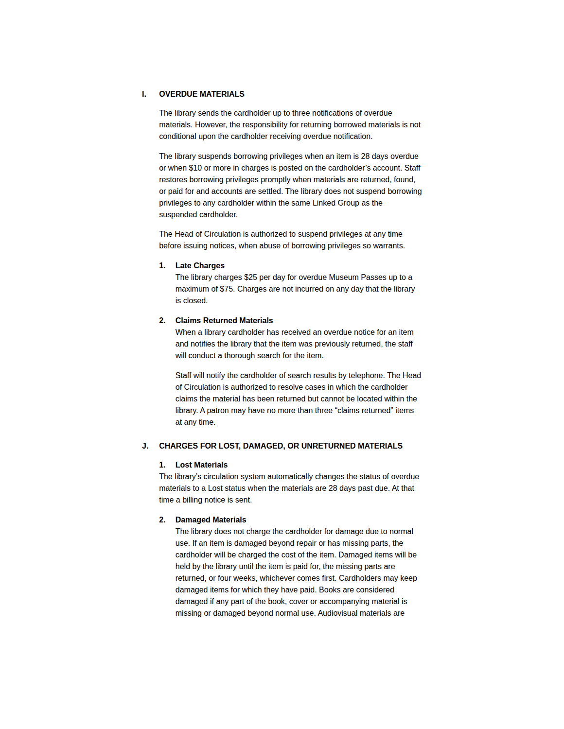I. OVERDUE MATERIALS
The library sends the cardholder up to three notifications of overdue materials. However, the responsibility for returning borrowed materials is not conditional upon the cardholder receiving overdue notification.
The library suspends borrowing privileges when an item is 28 days overdue or when $10 or more in charges is posted on the cardholder’s account. Staff restores borrowing privileges promptly when materials are returned, found, or paid for and accounts are settled. The library does not suspend borrowing privileges to any cardholder within the same Linked Group as the suspended cardholder.
The Head of Circulation is authorized to suspend privileges at any time before issuing notices, when abuse of borrowing privileges so warrants.
1. Late Charges
The library charges $25 per day for overdue Museum Passes up to a maximum of $75. Charges are not incurred on any day that the library is closed.
2. Claims Returned Materials
When a library cardholder has received an overdue notice for an item and notifies the library that the item was previously returned, the staff will conduct a thorough search for the item.
Staff will notify the cardholder of search results by telephone. The Head of Circulation is authorized to resolve cases in which the cardholder claims the material has been returned but cannot be located within the library. A patron may have no more than three “claims returned” items at any time.
J. CHARGES FOR LOST, DAMAGED, OR UNRETURNED MATERIALS
1. Lost Materials
The library’s circulation system automatically changes the status of overdue materials to a Lost status when the materials are 28 days past due. At that time a billing notice is sent.
2. Damaged Materials
The library does not charge the cardholder for damage due to normal use. If an item is damaged beyond repair or has missing parts, the cardholder will be charged the cost of the item. Damaged items will be held by the library until the item is paid for, the missing parts are returned, or four weeks, whichever comes first. Cardholders may keep damaged items for which they have paid. Books are considered damaged if any part of the book, cover or accompanying material is missing or damaged beyond normal use. Audiovisual materials are